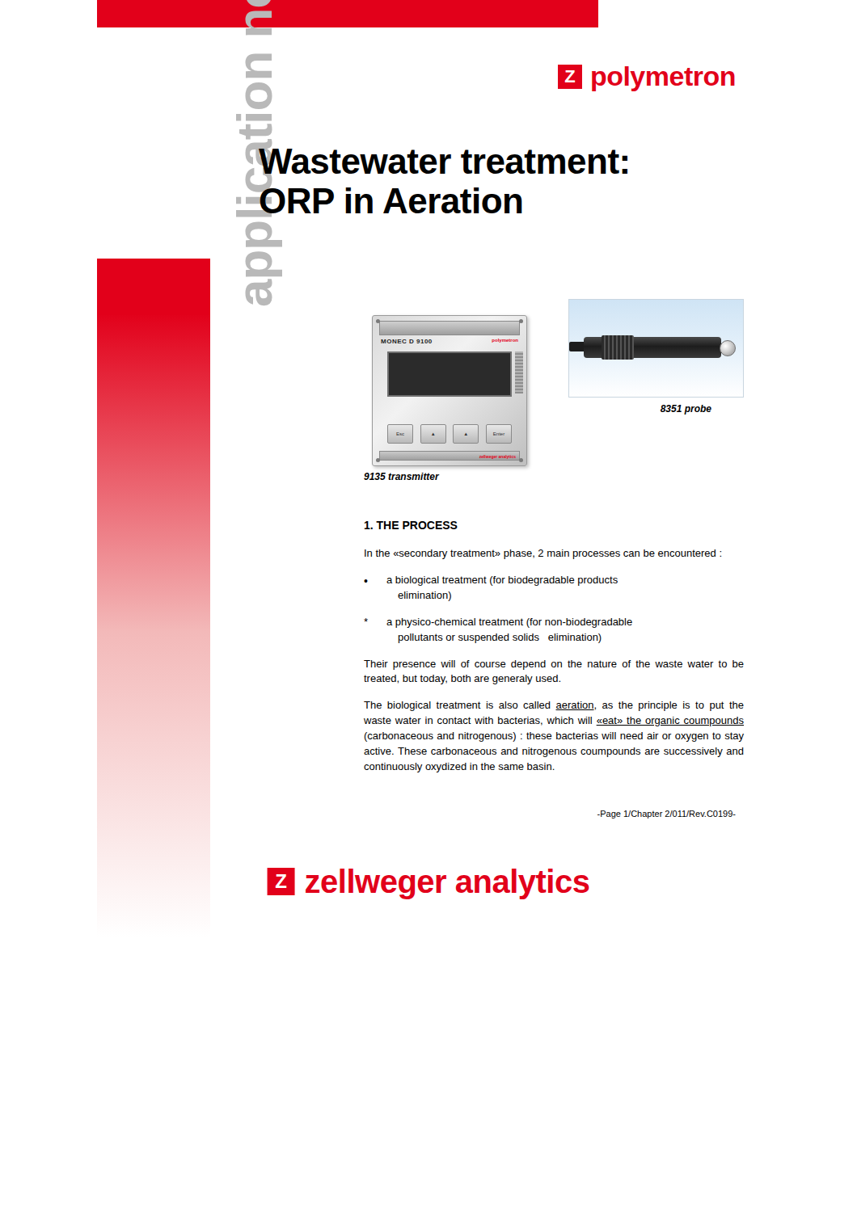application note
Zpolymetron
Wastewater treatment:
ORP in Aeration
MONEC D 9100
polymetron
Esc
▲
▲
Enter
zellweger analytics
8351 probe
9135 transmitter
1. THE PROCESS
In the «secondary treatment» phase, 2 main processes can be encountered :
a biological treatment (for biodegradable products
elimination)
*
a physico-chemical treatment (for non-biodegradable
pollutants or suspended solids elimination)
Their presence will of course depend on the nature of the waste water to be treated, but today, both are generaly used.
The biological treatment is also called aeration, as the principle is to put the waste water in contact with bacterias, which will «eat» the organic coumpounds (carbonaceous and nitrogenous) : these bacterias will need air or oxygen to stay active. These carbonaceous and nitrogenous coumpounds are successively and continuously oxydized in the same basin.
-Page 1/Chapter 2/011/Rev.C0199-
Zzellweger analytics